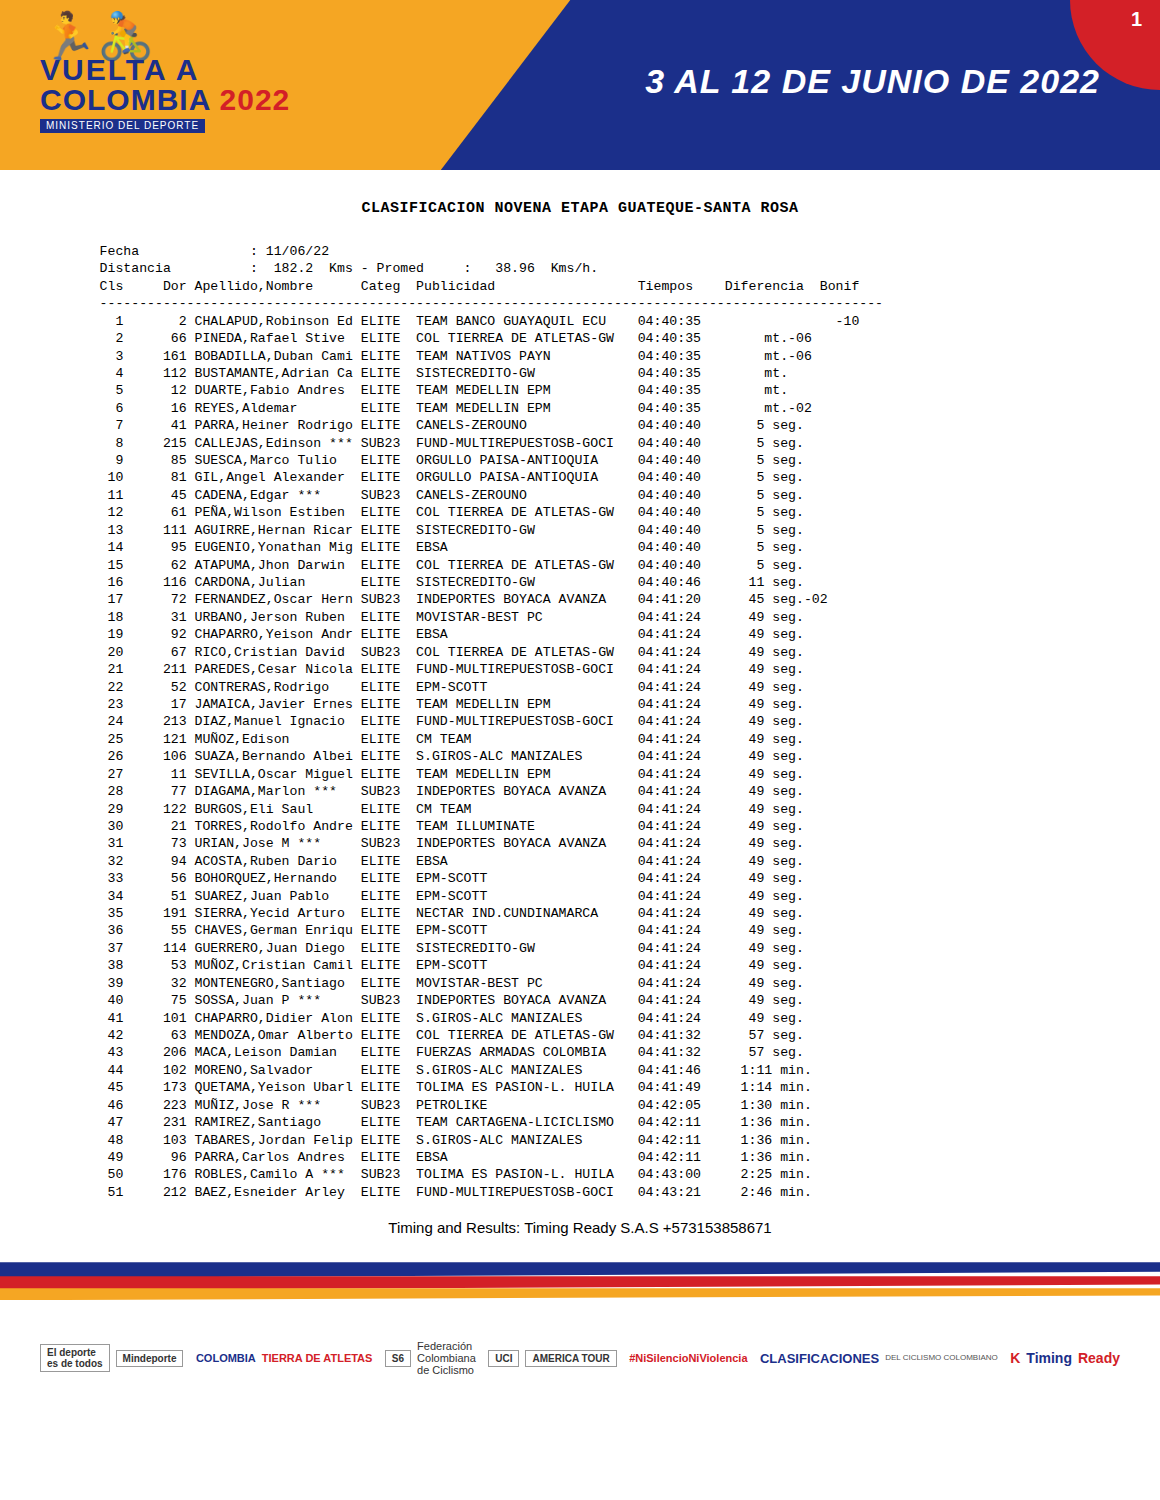1
🏃🚴
VUELTA A
COLOMBIA 2022
MINISTERIO DEL DEPORTE
3 AL 12 DE JUNIO DE 2022
CLASIFICACION NOVENA ETAPA GUATEQUE-SANTA ROSA
     Fecha              : 11/06/22
     Distancia          :  182.2  Kms - Promed     :   38.96  Kms/h.
     Cls     Dor Apellido,Nombre      Categ  Publicidad                  Tiempos    Diferencia  Bonif
     ---------------------------------------------------------------------------------------------------
       1       2 CHALAPUD,Robinson Ed ELITE  TEAM BANCO GUAYAQUIL ECU    04:40:35                 -10
       2      66 PINEDA,Rafael Stive  ELITE  COL TIERREA DE ATLETAS-GW   04:40:35        mt.-06
       3     161 BOBADILLA,Duban Cami ELITE  TEAM NATIVOS PAYN           04:40:35        mt.-06
       4     112 BUSTAMANTE,Adrian Ca ELITE  SISTECREDITO-GW             04:40:35        mt.
       5      12 DUARTE,Fabio Andres  ELITE  TEAM MEDELLIN EPM           04:40:35        mt.
       6      16 REYES,Aldemar        ELITE  TEAM MEDELLIN EPM           04:40:35        mt.-02
       7      41 PARRA,Heiner Rodrigo ELITE  CANELS-ZEROUNO              04:40:40       5 seg.
       8     215 CALLEJAS,Edinson *** SUB23  FUND-MULTIREPUESTOSB-GOCI   04:40:40       5 seg.
       9      85 SUESCA,Marco Tulio   ELITE  ORGULLO PAISA-ANTIOQUIA     04:40:40       5 seg.
      10      81 GIL,Angel Alexander  ELITE  ORGULLO PAISA-ANTIOQUIA     04:40:40       5 seg.
      11      45 CADENA,Edgar ***     SUB23  CANELS-ZEROUNO              04:40:40       5 seg.
      12      61 PEÑA,Wilson Estiben  ELITE  COL TIERREA DE ATLETAS-GW   04:40:40       5 seg.
      13     111 AGUIRRE,Hernan Ricar ELITE  SISTECREDITO-GW             04:40:40       5 seg.
      14      95 EUGENIO,Yonathan Mig ELITE  EBSA                        04:40:40       5 seg.
      15      62 ATAPUMA,Jhon Darwin  ELITE  COL TIERREA DE ATLETAS-GW   04:40:40       5 seg.
      16     116 CARDONA,Julian       ELITE  SISTECREDITO-GW             04:40:46      11 seg.
      17      72 FERNANDEZ,Oscar Hern SUB23  INDEPORTES BOYACA AVANZA    04:41:20      45 seg.-02
      18      31 URBANO,Jerson Ruben  ELITE  MOVISTAR-BEST PC            04:41:24      49 seg.
      19      92 CHAPARRO,Yeison Andr ELITE  EBSA                        04:41:24      49 seg.
      20      67 RICO,Cristian David  SUB23  COL TIERREA DE ATLETAS-GW   04:41:24      49 seg.
      21     211 PAREDES,Cesar Nicola ELITE  FUND-MULTIREPUESTOSB-GOCI   04:41:24      49 seg.
      22      52 CONTRERAS,Rodrigo    ELITE  EPM-SCOTT                   04:41:24      49 seg.
      23      17 JAMAICA,Javier Ernes ELITE  TEAM MEDELLIN EPM           04:41:24      49 seg.
      24     213 DIAZ,Manuel Ignacio  ELITE  FUND-MULTIREPUESTOSB-GOCI   04:41:24      49 seg.
      25     121 MUÑOZ,Edison         ELITE  CM TEAM                     04:41:24      49 seg.
      26     106 SUAZA,Bernando Albei ELITE  S.GIROS-ALC MANIZALES       04:41:24      49 seg.
      27      11 SEVILLA,Oscar Miguel ELITE  TEAM MEDELLIN EPM           04:41:24      49 seg.
      28      77 DIAGAMA,Marlon ***   SUB23  INDEPORTES BOYACA AVANZA    04:41:24      49 seg.
      29     122 BURGOS,Eli Saul      ELITE  CM TEAM                     04:41:24      49 seg.
      30      21 TORRES,Rodolfo Andre ELITE  TEAM ILLUMINATE             04:41:24      49 seg.
      31      73 URIAN,Jose M ***     SUB23  INDEPORTES BOYACA AVANZA    04:41:24      49 seg.
      32      94 ACOSTA,Ruben Dario   ELITE  EBSA                        04:41:24      49 seg.
      33      56 BOHORQUEZ,Hernando   ELITE  EPM-SCOTT                   04:41:24      49 seg.
      34      51 SUAREZ,Juan Pablo    ELITE  EPM-SCOTT                   04:41:24      49 seg.
      35     191 SIERRA,Yecid Arturo  ELITE  NECTAR IND.CUNDINAMARCA     04:41:24      49 seg.
      36      55 CHAVES,German Enriqu ELITE  EPM-SCOTT                   04:41:24      49 seg.
      37     114 GUERRERO,Juan Diego  ELITE  SISTECREDITO-GW             04:41:24      49 seg.
      38      53 MUÑOZ,Cristian Camil ELITE  EPM-SCOTT                   04:41:24      49 seg.
      39      32 MONTENEGRO,Santiago  ELITE  MOVISTAR-BEST PC            04:41:24      49 seg.
      40      75 SOSSA,Juan P ***     SUB23  INDEPORTES BOYACA AVANZA    04:41:24      49 seg.
      41     101 CHAPARRO,Didier Alon ELITE  S.GIROS-ALC MANIZALES       04:41:24      49 seg.
      42      63 MENDOZA,Omar Alberto ELITE  COL TIERREA DE ATLETAS-GW   04:41:32      57 seg.
      43     206 MACA,Leison Damian   ELITE  FUERZAS ARMADAS COLOMBIA    04:41:32      57 seg.
      44     102 MORENO,Salvador      ELITE  S.GIROS-ALC MANIZALES       04:41:46     1:11 min.
      45     173 QUETAMA,Yeison Ubarl ELITE  TOLIMA ES PASION-L. HUILA   04:41:49     1:14 min.
      46     223 MUÑIZ,Jose R ***     SUB23  PETROLIKE                   04:42:05     1:30 min.
      47     231 RAMIREZ,Santiago     ELITE  TEAM CARTAGENA-LICICLISMO   04:42:11     1:36 min.
      48     103 TABARES,Jordan Felip ELITE  S.GIROS-ALC MANIZALES       04:42:11     1:36 min.
      49      96 PARRA,Carlos Andres  ELITE  EBSA                        04:42:11     1:36 min.
      50     176 ROBLES,Camilo A ***  SUB23  TOLIMA ES PASION-L. HUILA   04:43:00     2:25 min.
      51     212 BAEZ,Esneider Arley  ELITE  FUND-MULTIREPUESTOSB-GOCI   04:43:21     2:46 min.
Timing and Results: Timing Ready S.A.S +573153858671
El deporte
es de todos Mindeporte
COLOMBIA TIERRA DE ATLETAS
S6 Federación
Colombiana
de Ciclismo
UCI AMERICA TOUR
#NiSilencioNiViolencia
CLASIFICACIONES DEL CICLISMO COLOMBIANO
K TimingReady